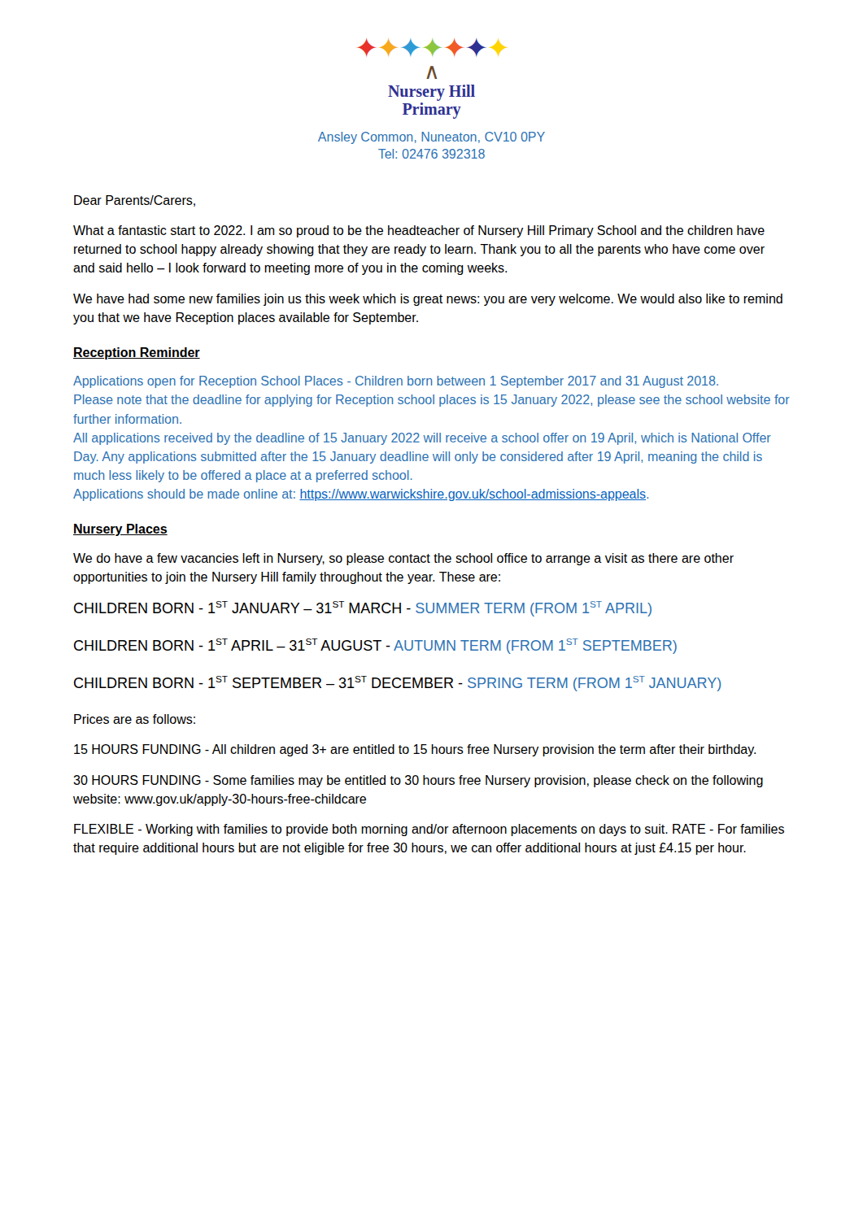✦✦✦✦✦✦✦
∧
Nursery Hill
Primary
Ansley Common, Nuneaton, CV10 0PY
Tel: 02476 392318
Dear Parents/Carers,
What a fantastic start to 2022. I am so proud to be the headteacher of Nursery Hill Primary School and the children have returned to school happy already showing that they are ready to learn. Thank you to all the parents who have come over and said hello – I look forward to meeting more of you in the coming weeks.
We have had some new families join us this week which is great news: you are very welcome. We would also like to remind you that we have Reception places available for September.
Reception Reminder
Applications open for Reception School Places - Children born between 1 September 2017 and 31 August 2018.
Please note that the deadline for applying for Reception school places is 15 January 2022, please see the school website for further information.
All applications received by the deadline of 15 January 2022 will receive a school offer on 19 April, which is National Offer Day. Any applications submitted after the 15 January deadline will only be considered after 19 April, meaning the child is much less likely to be offered a place at a preferred school.
Applications should be made online at: https://www.warwickshire.gov.uk/school-admissions-appeals.
Nursery Places
We do have a few vacancies left in Nursery, so please contact the school office to arrange a visit as there are other opportunities to join the Nursery Hill family throughout the year. These are:
CHILDREN BORN - 1ST JANUARY – 31ST MARCH - SUMMER TERM (FROM 1ST APRIL)
CHILDREN BORN - 1ST APRIL – 31ST AUGUST - AUTUMN TERM (FROM 1ST SEPTEMBER)
CHILDREN BORN - 1ST SEPTEMBER – 31ST DECEMBER - SPRING TERM (FROM 1ST JANUARY)
Prices are as follows:
15 HOURS FUNDING - All children aged 3+ are entitled to 15 hours free Nursery provision the term after their birthday.
30 HOURS FUNDING - Some families may be entitled to 30 hours free Nursery provision, please check on the following website: www.gov.uk/apply-30-hours-free-childcare
FLEXIBLE - Working with families to provide both morning and/or afternoon placements on days to suit. RATE - For families that require additional hours but are not eligible for free 30 hours, we can offer additional hours at just £4.15 per hour.